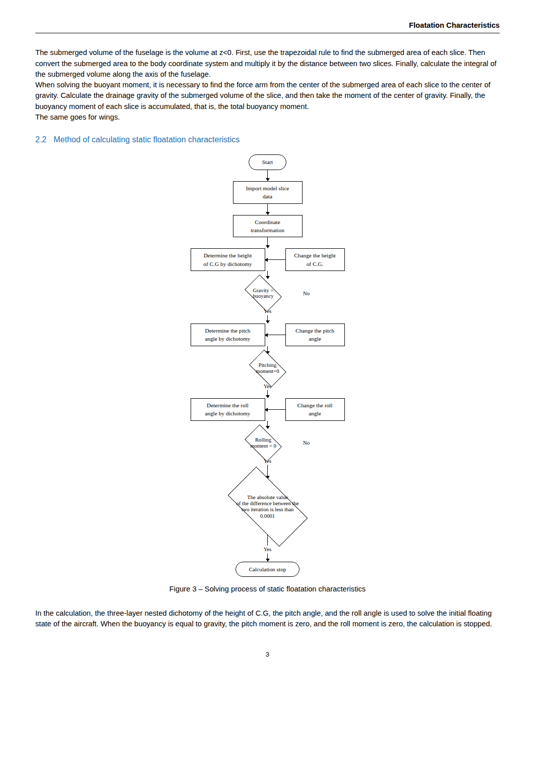Floatation Characteristics
The submerged volume of the fuselage is the volume at z<0. First, use the trapezoidal rule to find the submerged area of each slice. Then convert the submerged area to the body coordinate system and multiply it by the distance between two slices. Finally, calculate the integral of the submerged volume along the axis of the fuselage.
When solving the buoyant moment, it is necessary to find the force arm from the center of the submerged area of each slice to the center of gravity. Calculate the drainage gravity of the submerged volume of the slice, and then take the moment of the center of gravity. Finally, the buoyancy moment of each slice is accumulated, that is, the total buoyancy moment.
The same goes for wings.
2.2 Method of calculating static floatation characteristics
Start
Import model slice
data
Coordinate
transformation
Determine the height
of C.G by dichotomy
Change the height
of C.G.
Gravity =
buoyancy
No
Yes
Determine the pitch
angle by dichotomy
Change the pitch
angle
Pitching
moment=0
Yes
Determine the roll
angle by dichotomy
Change the roll
angle
Rolling
moment = 0
No
Yes
The absolute value
of the difference between the
two iteration is less than
0.0001
Yes
Calculation stop
Figure 3 – Solving process of static floatation characteristics
In the calculation, the three-layer nested dichotomy of the height of C.G, the pitch angle, and the roll angle is used to solve the initial floating state of the aircraft. When the buoyancy is equal to gravity, the pitch moment is zero, and the roll moment is zero, the calculation is stopped.
3